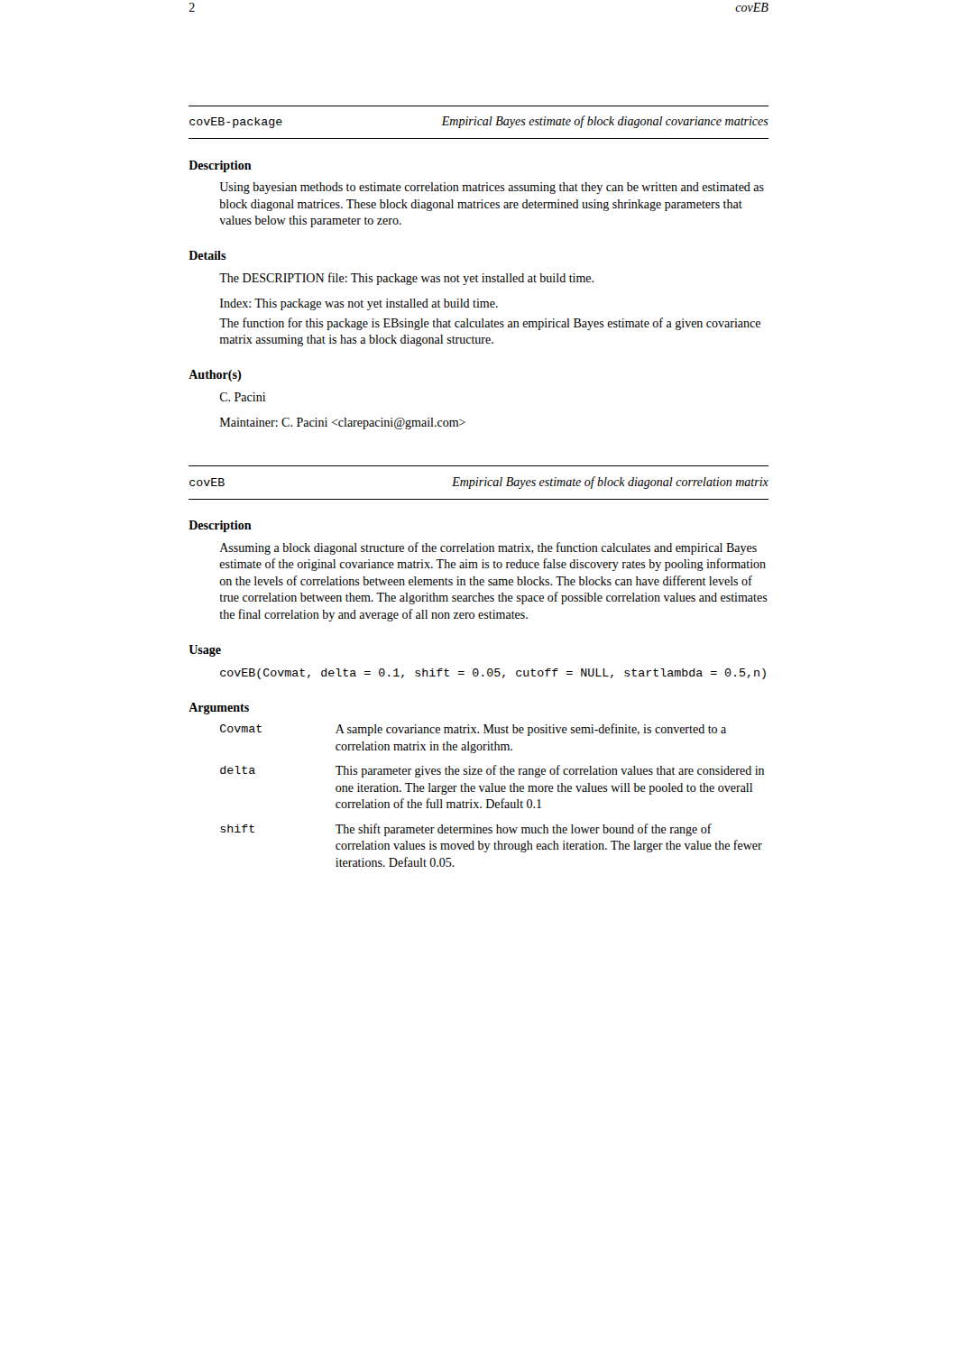2 covEB
covEB-package Empirical Bayes estimate of block diagonal covariance matrices
Description
Using bayesian methods to estimate correlation matrices assuming that they can be written and estimated as block diagonal matrices. These block diagonal matrices are determined using shrinkage parameters that values below this parameter to zero.
Details
The DESCRIPTION file: This package was not yet installed at build time.
Index: This package was not yet installed at build time.
The function for this package is EBsingle that calculates an empirical Bayes estimate of a given covariance matrix assuming that is has a block diagonal structure.
Author(s)
C. Pacini
Maintainer: C. Pacini <clarepacini@gmail.com>
covEB Empirical Bayes estimate of block diagonal correlation matrix
Description
Assuming a block diagonal structure of the correlation matrix, the function calculates and empirical Bayes estimate of the original covariance matrix. The aim is to reduce false discovery rates by pooling information on the levels of correlations between elements in the same blocks. The blocks can have different levels of true correlation between them. The algorithm searches the space of possible correlation values and estimates the final correlation by and average of all non zero estimates.
Usage
covEB(Covmat, delta = 0.1, shift = 0.05, cutoff = NULL, startlambda = 0.5,n)
Arguments
Covmat
A sample covariance matrix. Must be positive semi-definite, is converted to a correlation matrix in the algorithm.
delta
This parameter gives the size of the range of correlation values that are considered in one iteration. The larger the value the more the values will be pooled to the overall correlation of the full matrix. Default 0.1
shift
The shift parameter determines how much the lower bound of the range of correlation values is moved by through each iteration. The larger the value the fewer iterations. Default 0.05.